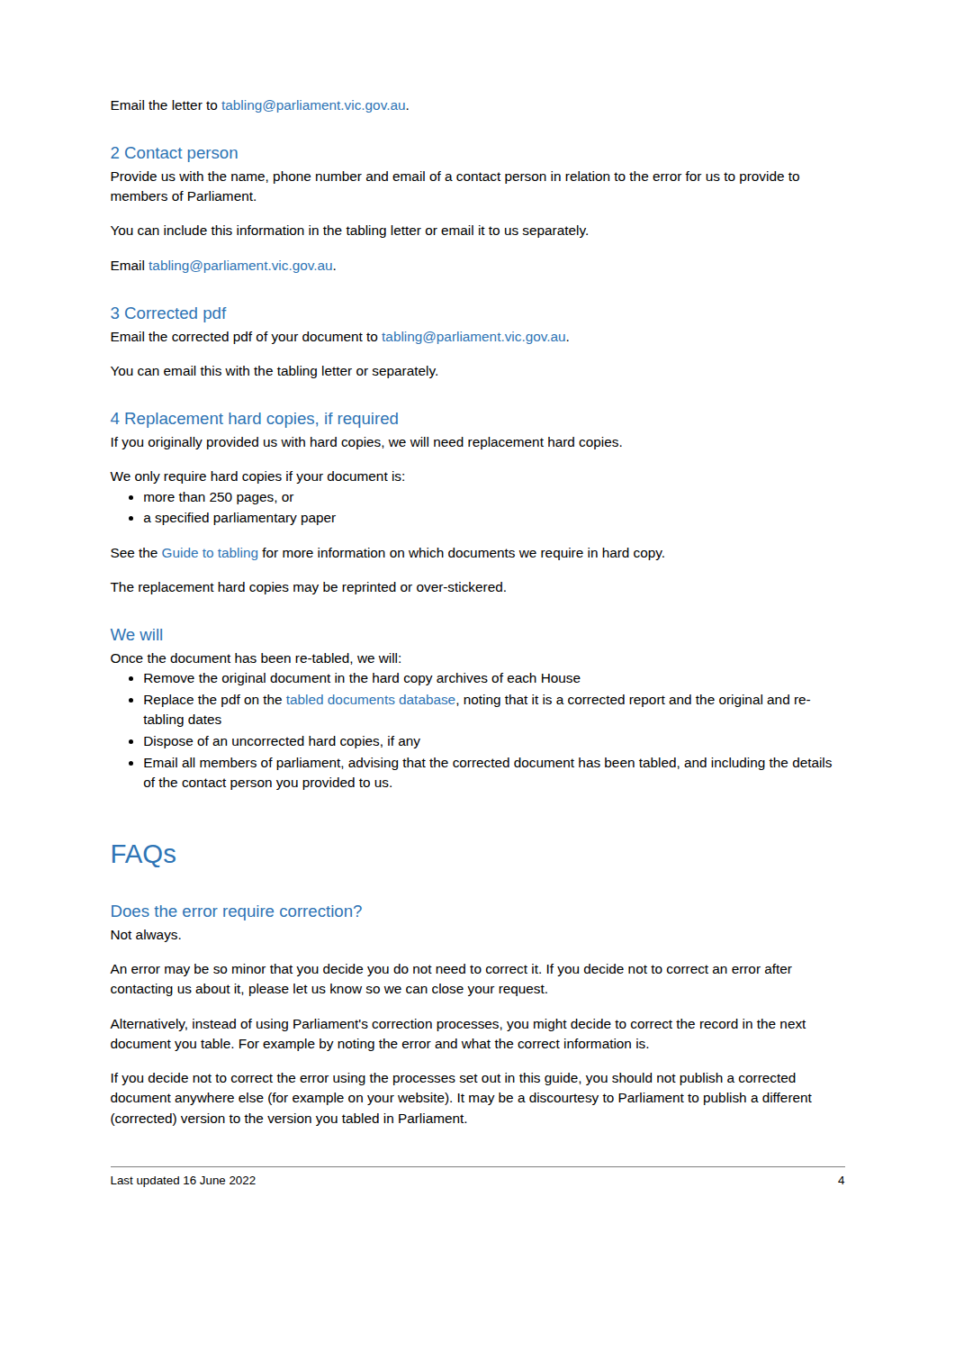Email the letter to tabling@parliament.vic.gov.au.
2 Contact person
Provide us with the name, phone number and email of a contact person in relation to the error for us to provide to members of Parliament.
You can include this information in the tabling letter or email it to us separately.
Email tabling@parliament.vic.gov.au.
3 Corrected pdf
Email the corrected pdf of your document to tabling@parliament.vic.gov.au.
You can email this with the tabling letter or separately.
4 Replacement hard copies, if required
If you originally provided us with hard copies, we will need replacement hard copies.
We only require hard copies if your document is:
more than 250 pages, or
a specified parliamentary paper
See the Guide to tabling for more information on which documents we require in hard copy.
The replacement hard copies may be reprinted or over-stickered.
We will
Once the document has been re-tabled, we will:
Remove the original document in the hard copy archives of each House
Replace the pdf on the tabled documents database, noting that it is a corrected report and the original and re-tabling dates
Dispose of an uncorrected hard copies, if any
Email all members of parliament, advising that the corrected document has been tabled, and including the details of the contact person you provided to us.
FAQs
Does the error require correction?
Not always.
An error may be so minor that you decide you do not need to correct it. If you decide not to correct an error after contacting us about it, please let us know so we can close your request.
Alternatively, instead of using Parliament's correction processes, you might decide to correct the record in the next document you table. For example by noting the error and what the correct information is.
If you decide not to correct the error using the processes set out in this guide, you should not publish a corrected document anywhere else (for example on your website). It may be a discourtesy to Parliament to publish a different (corrected) version to the version you tabled in Parliament.
Last updated 16 June 2022 4